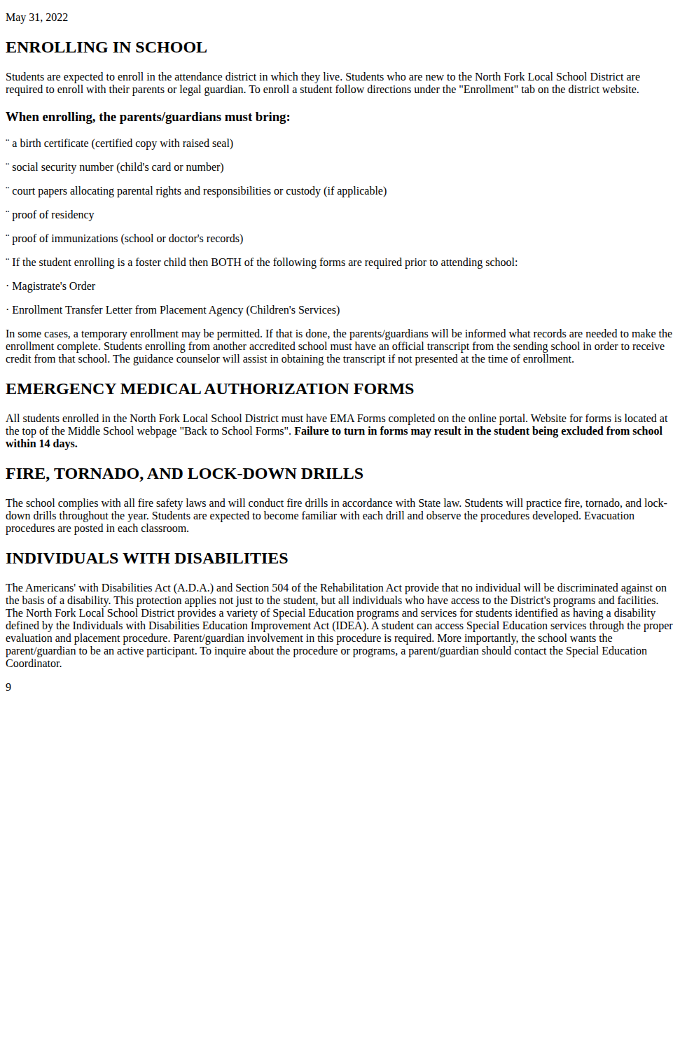May 31, 2022
ENROLLING IN SCHOOL
Students are expected to enroll in the attendance district in which they live. Students who are new to the North Fork Local School District are required to enroll with their parents or legal guardian. To enroll a student follow directions under the "Enrollment" tab on the district website.
When enrolling, the parents/guardians must bring:
¨ a birth certificate (certified copy with raised seal)
¨ social security number (child's card or number)
¨ court papers allocating parental rights and responsibilities or custody (if applicable)
¨ proof of residency
¨ proof of immunizations (school or doctor's records)
¨ If the student enrolling is a foster child then BOTH of the following forms are required prior to attending school:
· Magistrate's Order
· Enrollment Transfer Letter from Placement Agency (Children's Services)
In some cases, a temporary enrollment may be permitted. If that is done, the parents/guardians will be informed what records are needed to make the enrollment complete. Students enrolling from another accredited school must have an official transcript from the sending school in order to receive credit from that school. The guidance counselor will assist in obtaining the transcript if not presented at the time of enrollment.
EMERGENCY MEDICAL AUTHORIZATION FORMS
All students enrolled in the North Fork Local School District must have EMA Forms completed on the online portal. Website for forms is located at the top of the Middle School webpage "Back to School Forms". Failure to turn in forms may result in the student being excluded from school within 14 days.
FIRE, TORNADO, AND LOCK-DOWN DRILLS
The school complies with all fire safety laws and will conduct fire drills in accordance with State law. Students will practice fire, tornado, and lock-down drills throughout the year. Students are expected to become familiar with each drill and observe the procedures developed. Evacuation procedures are posted in each classroom.
INDIVIDUALS WITH DISABILITIES
The Americans' with Disabilities Act (A.D.A.) and Section 504 of the Rehabilitation Act provide that no individual will be discriminated against on the basis of a disability. This protection applies not just to the student, but all individuals who have access to the District's programs and facilities. The North Fork Local School District provides a variety of Special Education programs and services for students identified as having a disability defined by the Individuals with Disabilities Education Improvement Act (IDEA). A student can access Special Education services through the proper evaluation and placement procedure. Parent/guardian involvement in this procedure is required. More importantly, the school wants the parent/guardian to be an active participant. To inquire about the procedure or programs, a parent/guardian should contact the Special Education Coordinator.
9